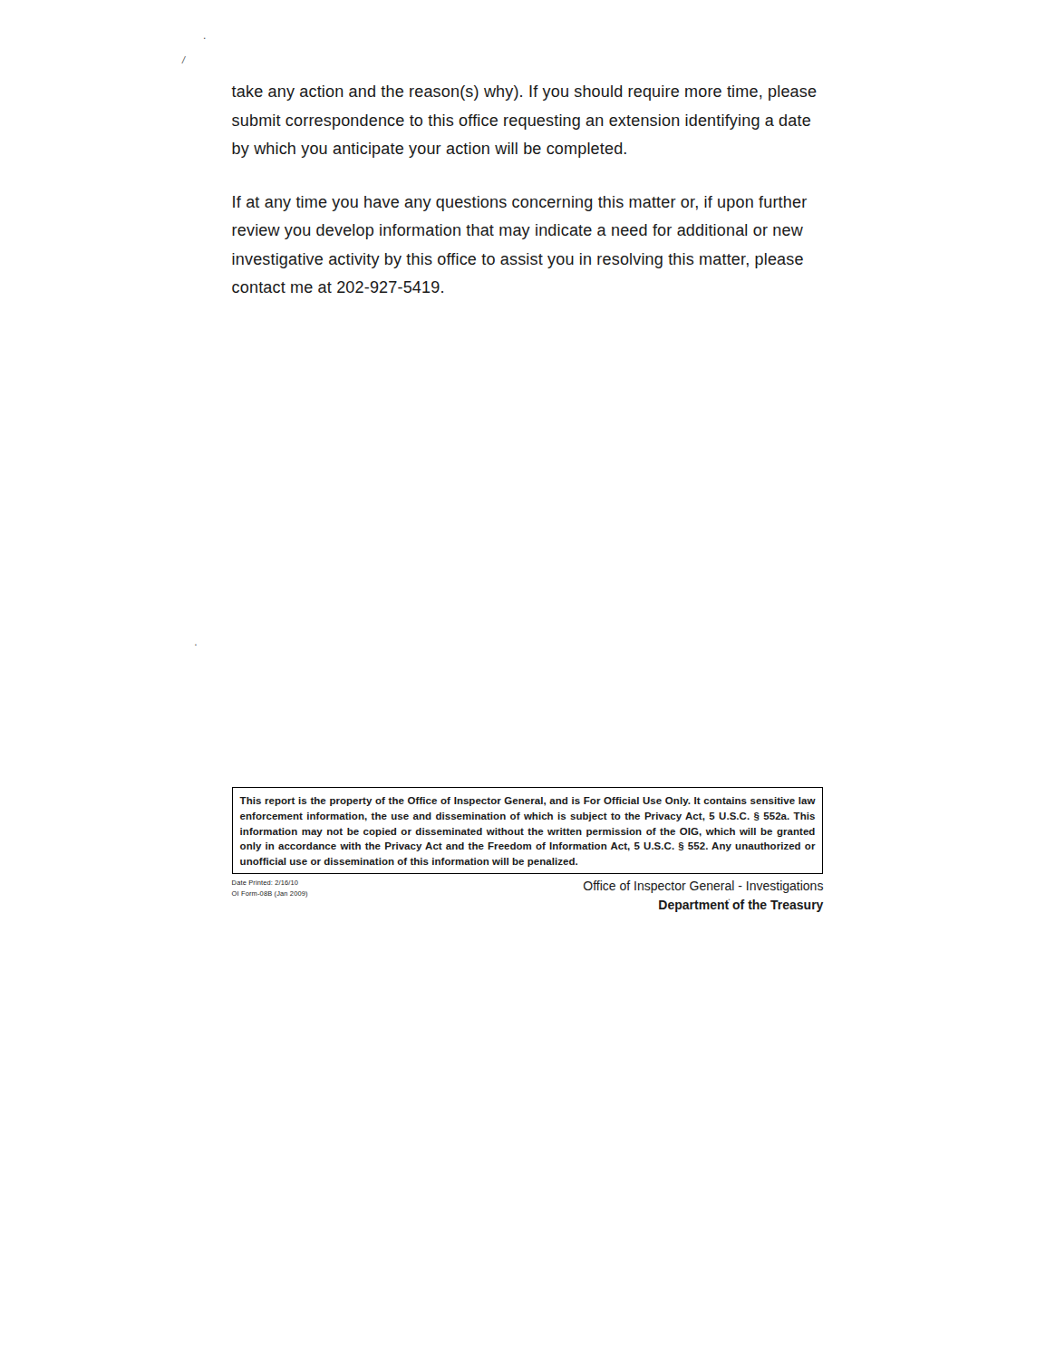. / .
take any action and the reason(s) why). If you should require more time, please submit correspondence to this office requesting an extension identifying a date by which you anticipate your action will be completed.
If at any time you have any questions concerning this matter or, if upon further review you develop information that may indicate a need for additional or new investigative activity by this office to assist you in resolving this matter, please contact me at 202-927-5419.
This report is the property of the Office of Inspector General, and is For Official Use Only. It contains sensitive law enforcement information, the use and dissemination of which is subject to the Privacy Act, 5 U.S.C. § 552a. This information may not be copied or disseminated without the written permission of the OIG, which will be granted only in accordance with the Privacy Act and the Freedom of Information Act, 5 U.S.C. § 552. Any unauthorized or unofficial use or dissemination of this information will be penalized.
Date Printed: 2/16/10
OI Form-08B (Jan 2009)
Office of Inspector General - Investigations
Department of the Treasury
.